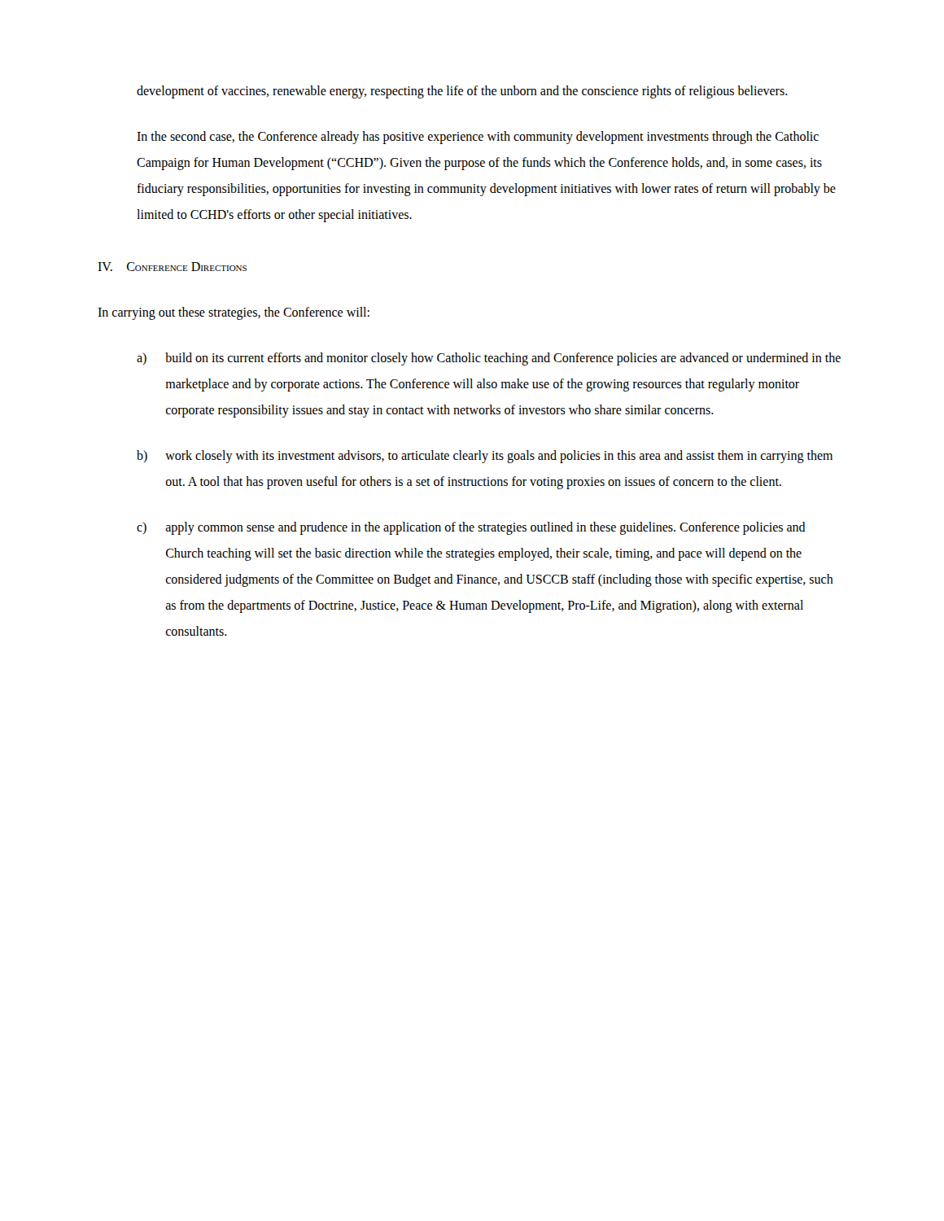development of vaccines, renewable energy, respecting the life of the unborn and the conscience rights of religious believers.
In the second case, the Conference already has positive experience with community development investments through the Catholic Campaign for Human Development (“CCHD”). Given the purpose of the funds which the Conference holds, and, in some cases, its fiduciary responsibilities, opportunities for investing in community development initiatives with lower rates of return will probably be limited to CCHD's efforts or other special initiatives.
IV. Conference Directions
In carrying out these strategies, the Conference will:
a) build on its current efforts and monitor closely how Catholic teaching and Conference policies are advanced or undermined in the marketplace and by corporate actions. The Conference will also make use of the growing resources that regularly monitor corporate responsibility issues and stay in contact with networks of investors who share similar concerns.
b) work closely with its investment advisors, to articulate clearly its goals and policies in this area and assist them in carrying them out. A tool that has proven useful for others is a set of instructions for voting proxies on issues of concern to the client.
c) apply common sense and prudence in the application of the strategies outlined in these guidelines. Conference policies and Church teaching will set the basic direction while the strategies employed, their scale, timing, and pace will depend on the considered judgments of the Committee on Budget and Finance, and USCCB staff (including those with specific expertise, such as from the departments of Doctrine, Justice, Peace & Human Development, Pro-Life, and Migration), along with external consultants.